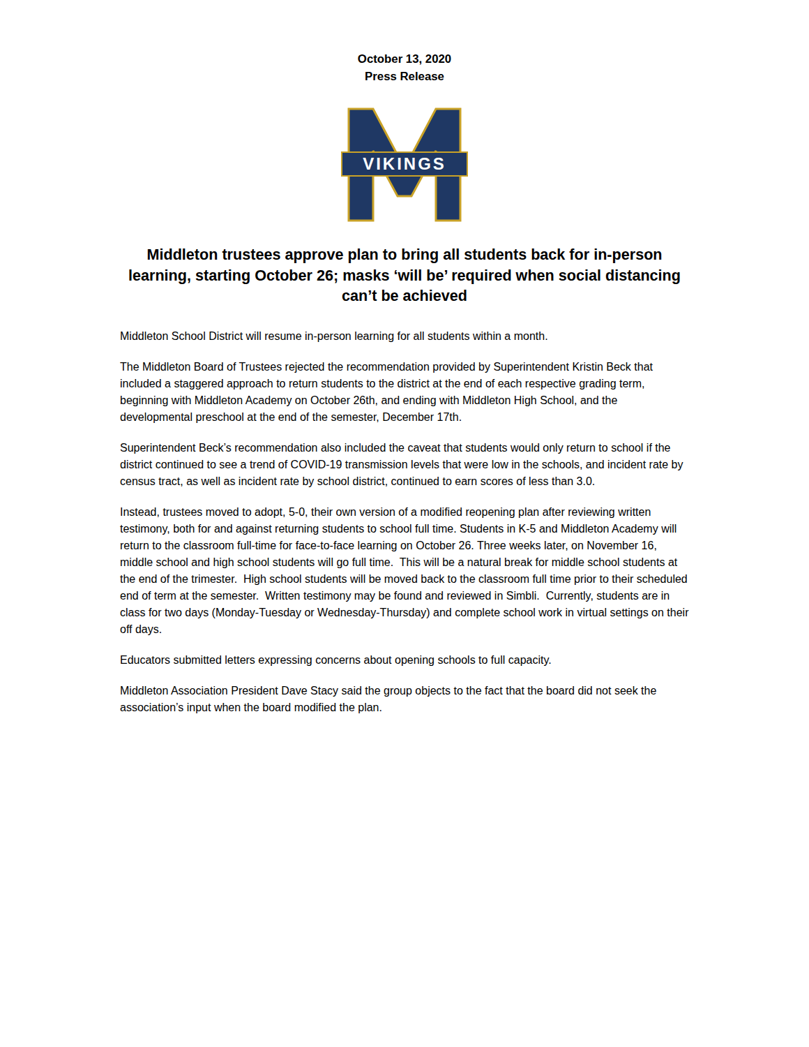October 13, 2020
Press Release
VIKINGS
Middleton trustees approve plan to bring all students back for in-person learning, starting October 26; masks ‘will be’ required when social distancing can’t be achieved
Middleton School District will resume in-person learning for all students within a month.
The Middleton Board of Trustees rejected the recommendation provided by Superintendent Kristin Beck that included a staggered approach to return students to the district at the end of each respective grading term, beginning with Middleton Academy on October 26th, and ending with Middleton High School, and the developmental preschool at the end of the semester, December 17th.
Superintendent Beck’s recommendation also included the caveat that students would only return to school if the district continued to see a trend of COVID-19 transmission levels that were low in the schools, and incident rate by census tract, as well as incident rate by school district, continued to earn scores of less than 3.0.
Instead, trustees moved to adopt, 5-0, their own version of a modified reopening plan after reviewing written testimony, both for and against returning students to school full time. Students in K-5 and Middleton Academy will return to the classroom full-time for face-to-face learning on October 26. Three weeks later, on November 16, middle school and high school students will go full time. This will be a natural break for middle school students at the end of the trimester. High school students will be moved back to the classroom full time prior to their scheduled end of term at the semester. Written testimony may be found and reviewed in Simbli. Currently, students are in class for two days (Monday-Tuesday or Wednesday-Thursday) and complete school work in virtual settings on their off days.
Educators submitted letters expressing concerns about opening schools to full capacity.
Middleton Association President Dave Stacy said the group objects to the fact that the board did not seek the association’s input when the board modified the plan.